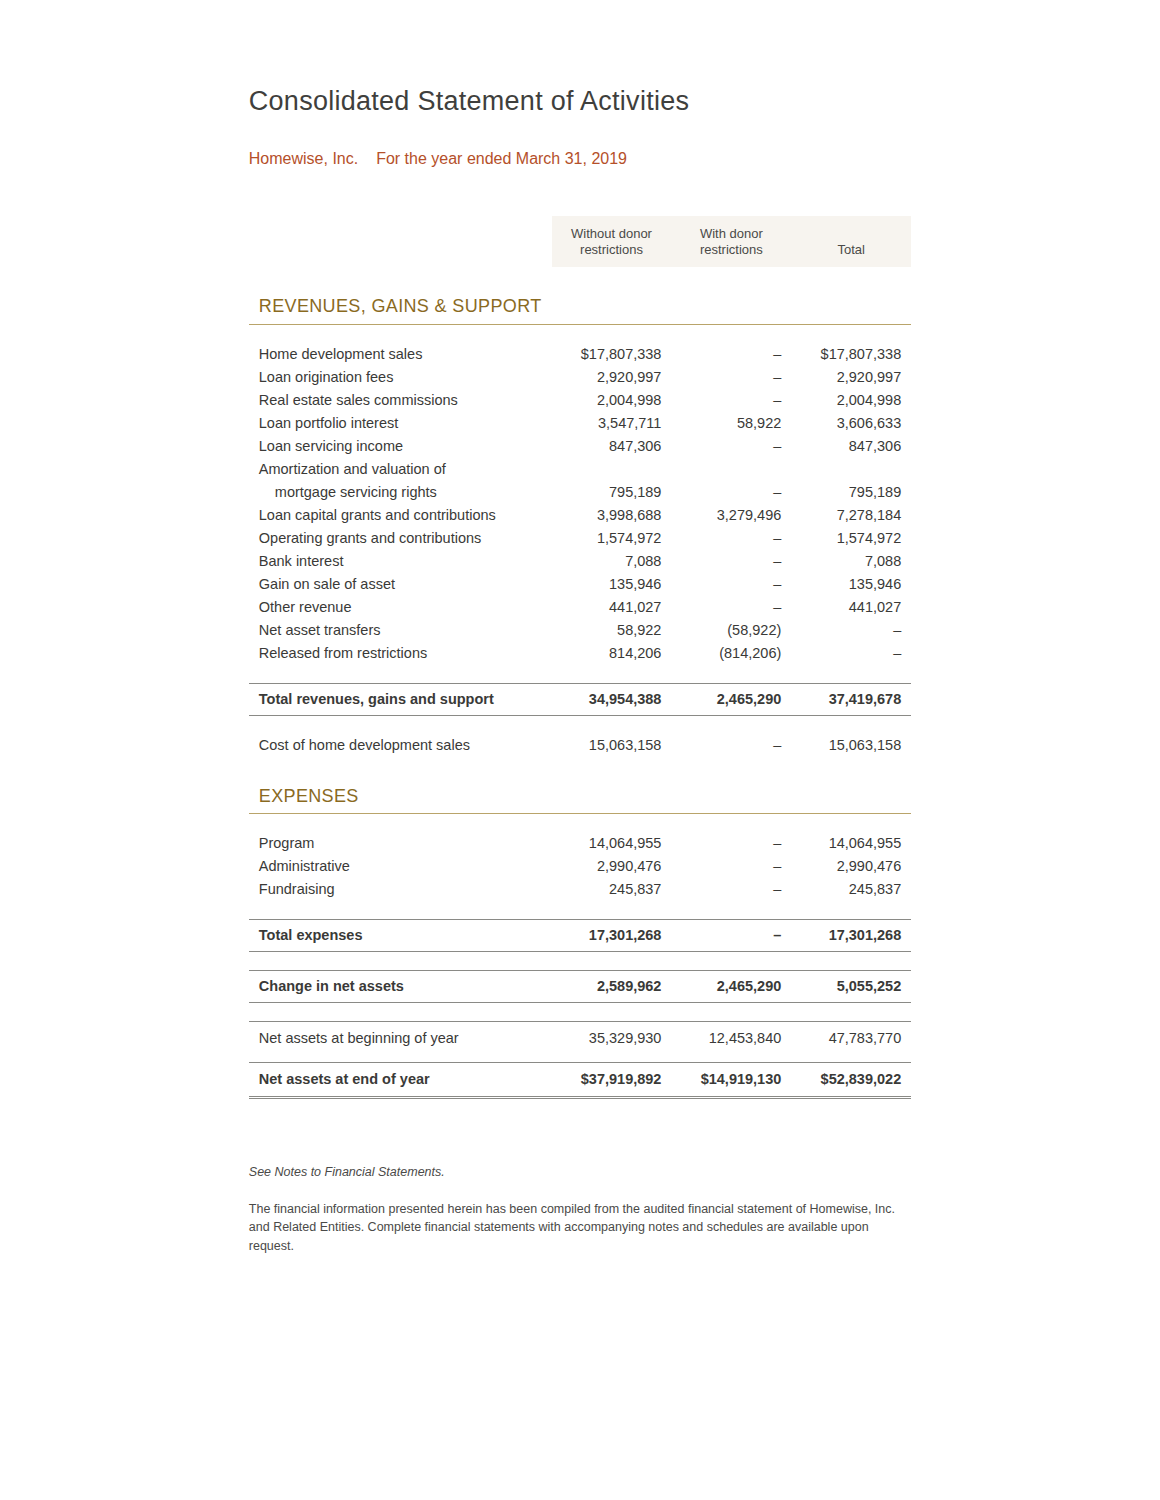Consolidated Statement of Activities
Homewise, Inc. For the year ended March 31, 2019
| | Without donor restrictions | With donor restrictions | Total |
| --- | --- | --- | --- |
| REVENUES, GAINS & SUPPORT | | | |
| Home development sales | $17,807,338 | – | $17,807,338 |
| Loan origination fees | 2,920,997 | – | 2,920,997 |
| Real estate sales commissions | 2,004,998 | – | 2,004,998 |
| Loan portfolio interest | 3,547,711 | 58,922 | 3,606,633 |
| Loan servicing income | 847,306 | – | 847,306 |
| Amortization and valuation of | | | |
| mortgage servicing rights | 795,189 | – | 795,189 |
| Loan capital grants and contributions | 3,998,688 | 3,279,496 | 7,278,184 |
| Operating grants and contributions | 1,574,972 | – | 1,574,972 |
| Bank interest | 7,088 | – | 7,088 |
| Gain on sale of asset | 135,946 | – | 135,946 |
| Other revenue | 441,027 | – | 441,027 |
| Net asset transfers | 58,922 | (58,922) | – |
| Released from restrictions | 814,206 | (814,206) | – |
| Total revenues, gains and support | 34,954,388 | 2,465,290 | 37,419,678 |
| Cost of home development sales | 15,063,158 | – | 15,063,158 |
| EXPENSES | | | |
| Program | 14,064,955 | – | 14,064,955 |
| Administrative | 2,990,476 | – | 2,990,476 |
| Fundraising | 245,837 | – | 245,837 |
| Total expenses | 17,301,268 | – | 17,301,268 |
| Change in net assets | 2,589,962 | 2,465,290 | 5,055,252 |
| Net assets at beginning of year | 35,329,930 | 12,453,840 | 47,783,770 |
| Net assets at end of year | $37,919,892 | $14,919,130 | $52,839,022 |
See Notes to Financial Statements.
The financial information presented herein has been compiled from the audited financial statement of Homewise, Inc. and Related Entities. Complete financial statements with accompanying notes and schedules are available upon request.